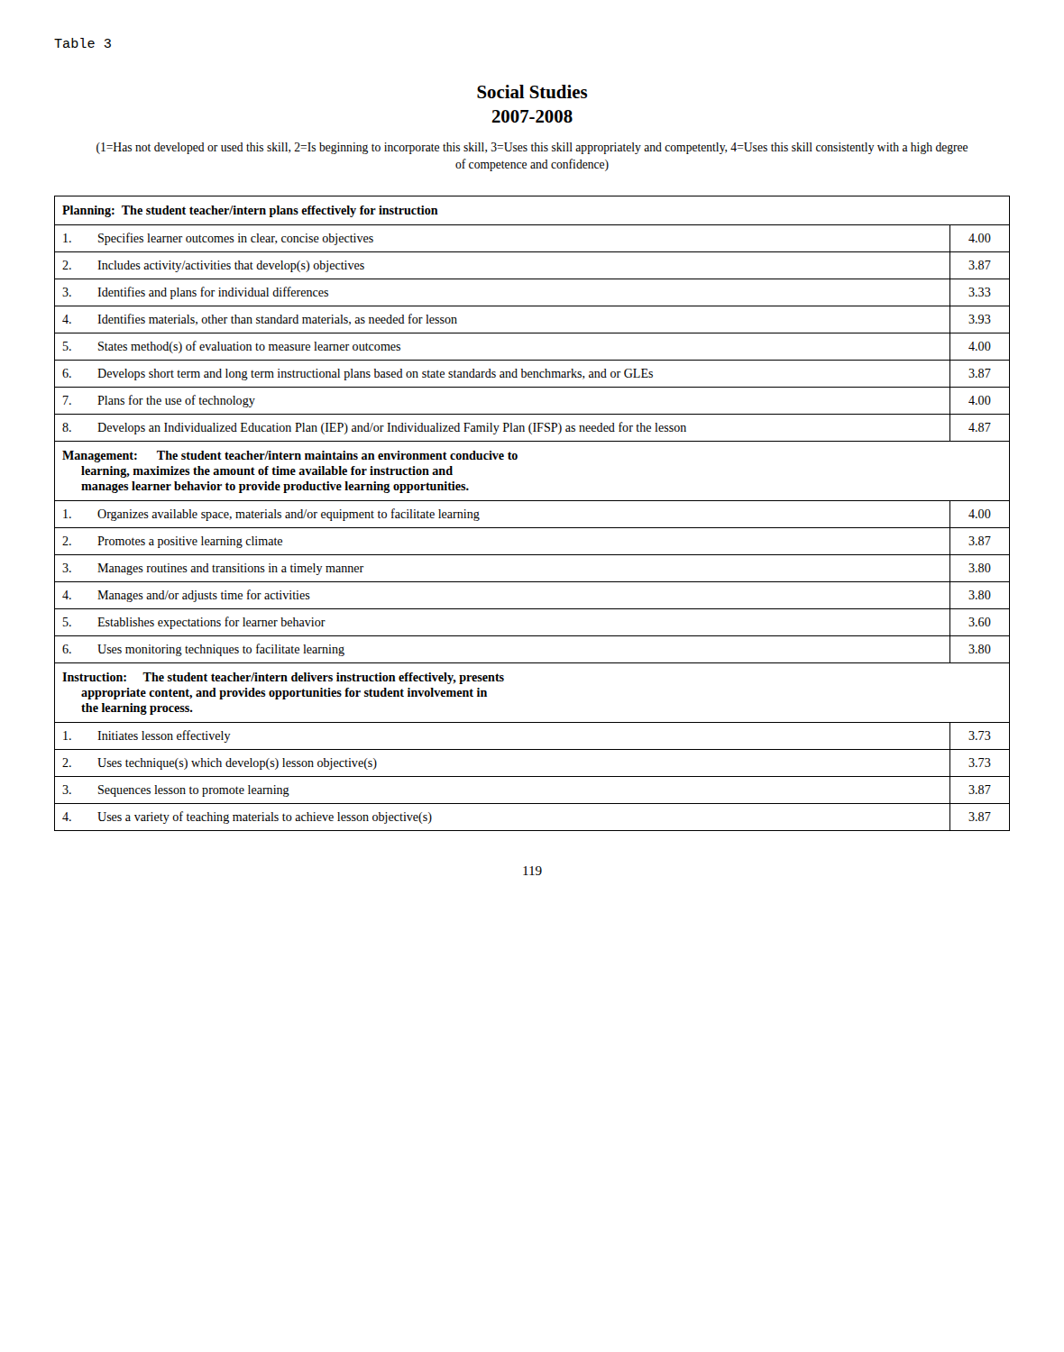Table 3
Social Studies
2007-2008
(1=Has not developed or used this skill, 2=Is beginning to incorporate this skill, 3=Uses this skill appropriately and competently, 4=Uses this skill consistently with a high degree of competence and confidence)
| Planning: The student teacher/intern plans effectively for instruction |
| 1. | Specifies learner outcomes in clear, concise objectives | 4.00 |
| 2. | Includes activity/activities that develop(s) objectives | 3.87 |
| 3. | Identifies and plans for individual differences | 3.33 |
| 4. | Identifies materials, other than standard materials, as needed for lesson | 3.93 |
| 5. | States method(s) of evaluation to measure learner outcomes | 4.00 |
| 6. | Develops short term and long term instructional plans based on state standards and benchmarks, and or GLEs | 3.87 |
| 7. | Plans for the use of technology | 4.00 |
| 8. | Develops an Individualized Education Plan (IEP) and/or Individualized Family Plan (IFSP) as needed for the lesson | 4.87 |
| Management: The student teacher/intern maintains an environment conducive to learning, maximizes the amount of time available for instruction and manages learner behavior to provide productive learning opportunities. |
| 1. | Organizes available space, materials and/or equipment to facilitate learning | 4.00 |
| 2. | Promotes a positive learning climate | 3.87 |
| 3. | Manages routines and transitions in a timely manner | 3.80 |
| 4. | Manages and/or adjusts time for activities | 3.80 |
| 5. | Establishes expectations for learner behavior | 3.60 |
| 6. | Uses monitoring techniques to facilitate learning | 3.80 |
| Instruction: The student teacher/intern delivers instruction effectively, presents appropriate content, and provides opportunities for student involvement in the learning process. |
| 1. | Initiates lesson effectively | 3.73 |
| 2. | Uses technique(s) which develop(s) lesson objective(s) | 3.73 |
| 3. | Sequences lesson to promote learning | 3.87 |
| 4. | Uses a variety of teaching materials to achieve lesson objective(s) | 3.87 |
119